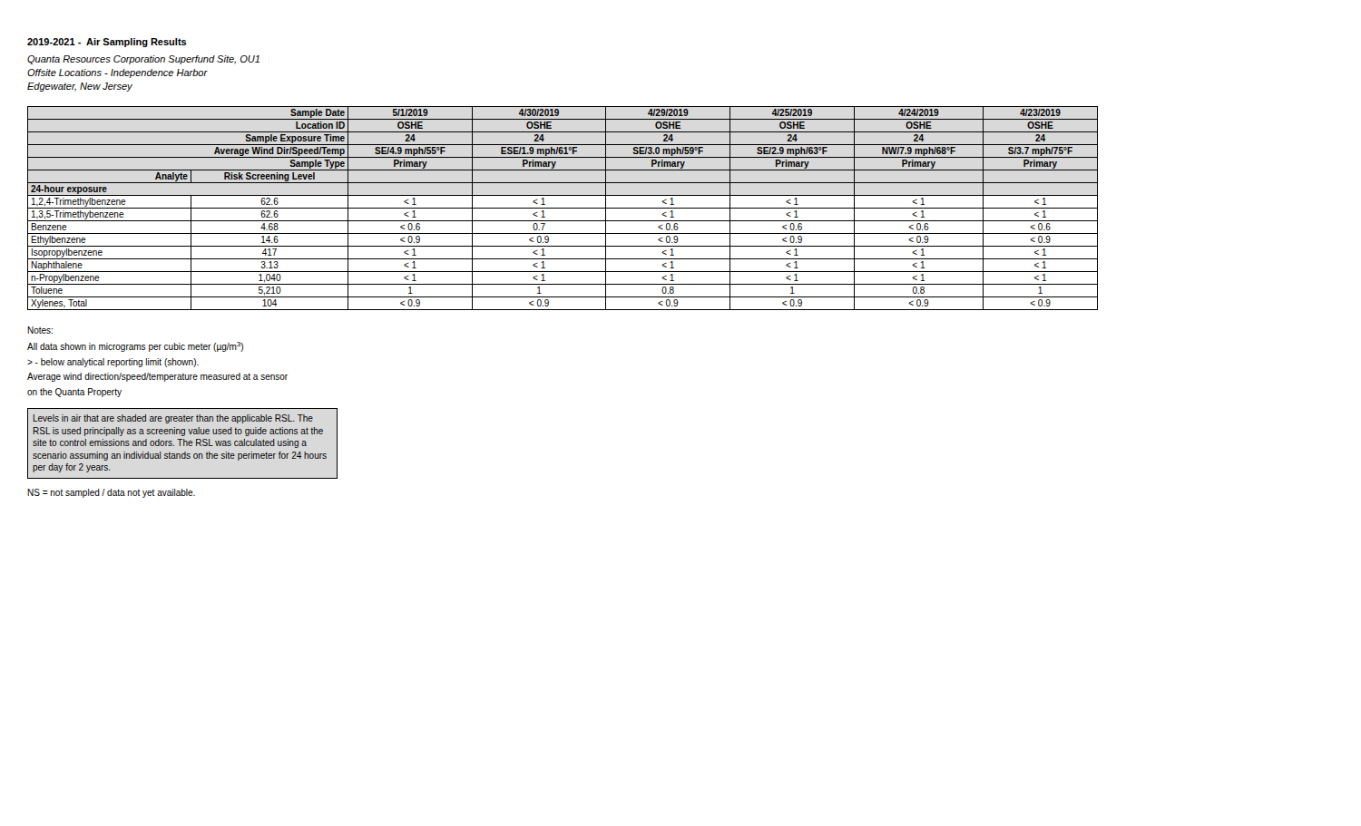2019-2021 - Air Sampling Results
Quanta Resources Corporation Superfund Site, OU1
Offsite Locations - Independence Harbor
Edgewater, New Jersey
| Sample Date | 5/1/2019 | 4/30/2019 | 4/29/2019 | 4/25/2019 | 4/24/2019 | 4/23/2019 |
| --- | --- | --- | --- | --- | --- | --- |
| Location ID | OSHE | OSHE | OSHE | OSHE | OSHE | OSHE |
| Sample Exposure Time | 24 | 24 | 24 | 24 | 24 | 24 |
| Average Wind Dir/Speed/Temp | SE/4.9 mph/55°F | ESE/1.9 mph/61°F | SE/3.0 mph/59°F | SE/2.9 mph/63°F | NW/7.9 mph/68°F | S/3.7 mph/75°F |
| Sample Type | Primary | Primary | Primary | Primary | Primary | Primary |
| Analyte | Risk Screening Level | | | | | | |
| 24-hour exposure | | | | | | |
| 1,2,4-Trimethylbenzene | 62.6 | < 1 | < 1 | < 1 | < 1 | < 1 | < 1 |
| 1,3,5-Trimethybenzene | 62.6 | < 1 | < 1 | < 1 | < 1 | < 1 | < 1 |
| Benzene | 4.68 | < 0.6 | 0.7 | < 0.6 | < 0.6 | < 0.6 | < 0.6 |
| Ethylbenzene | 14.6 | < 0.9 | < 0.9 | < 0.9 | < 0.9 | < 0.9 | < 0.9 |
| Isopropylbenzene | 417 | < 1 | < 1 | < 1 | < 1 | < 1 | < 1 |
| Naphthalene | 3.13 | < 1 | < 1 | < 1 | < 1 | < 1 | < 1 |
| n-Propylbenzene | 1,040 | < 1 | < 1 | < 1 | < 1 | < 1 | < 1 |
| Toluene | 5,210 | 1 | 1 | 0.8 | 1 | 0.8 | 1 |
| Xylenes, Total | 104 | < 0.9 | < 0.9 | < 0.9 | < 0.9 | < 0.9 | < 0.9 |
Notes:
All data shown in micrograms per cubic meter (µg/m3)
> - below analytical reporting limit (shown).
Average wind direction/speed/temperature measured at a sensor
on the Quanta Property
Levels in air that are shaded are greater than the applicable RSL. The RSL is used principally as a screening value used to guide actions at the site to control emissions and odors. The RSL was calculated using a scenario assuming an individual stands on the site perimeter for 24 hours per day for 2 years.
NS = not sampled / data not yet available.